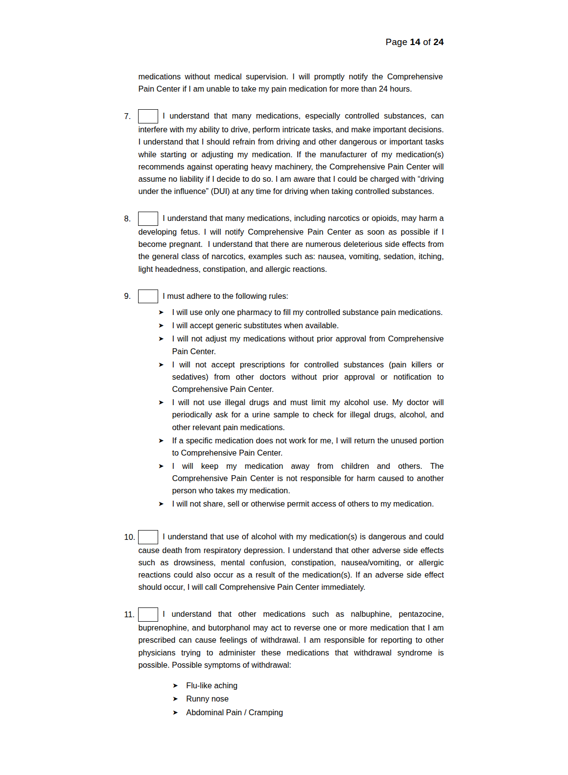Page 14 of 24
medications without medical supervision. I will promptly notify the Comprehensive Pain Center if I am unable to take my pain medication for more than 24 hours.
7.
I understand that many medications, especially controlled substances, can interfere with my ability to drive, perform intricate tasks, and make important decisions. I understand that I should refrain from driving and other dangerous or important tasks while starting or adjusting my medication. If the manufacturer of my medication(s) recommends against operating heavy machinery, the Comprehensive Pain Center will assume no liability if I decide to do so. I am aware that I could be charged with “driving under the influence” (DUI) at any time for driving when taking controlled substances.
8.
I understand that many medications, including narcotics or opioids, may harm a developing fetus. I will notify Comprehensive Pain Center as soon as possible if I become pregnant. I understand that there are numerous deleterious side effects from the general class of narcotics, examples such as: nausea, vomiting, sedation, itching, light headedness, constipation, and allergic reactions.
9.
I must adhere to the following rules:
I will use only one pharmacy to fill my controlled substance pain medications.
I will accept generic substitutes when available.
I will not adjust my medications without prior approval from Comprehensive Pain Center.
I will not accept prescriptions for controlled substances (pain killers or sedatives) from other doctors without prior approval or notification to Comprehensive Pain Center.
I will not use illegal drugs and must limit my alcohol use. My doctor will periodically ask for a urine sample to check for illegal drugs, alcohol, and other relevant pain medications.
If a specific medication does not work for me, I will return the unused portion to Comprehensive Pain Center.
I will keep my medication away from children and others. The Comprehensive Pain Center is not responsible for harm caused to another person who takes my medication.
I will not share, sell or otherwise permit access of others to my medication.
10.
I understand that use of alcohol with my medication(s) is dangerous and could cause death from respiratory depression. I understand that other adverse side effects such as drowsiness, mental confusion, constipation, nausea/vomiting, or allergic reactions could also occur as a result of the medication(s). If an adverse side effect should occur, I will call Comprehensive Pain Center immediately.
11.
I understand that other medications such as nalbuphine, pentazocine, buprenophine, and butorphanol may act to reverse one or more medication that I am prescribed can cause feelings of withdrawal. I am responsible for reporting to other physicians trying to administer these medications that withdrawal syndrome is possible. Possible symptoms of withdrawal:
Flu-like aching
Runny nose
Abdominal Pain / Cramping